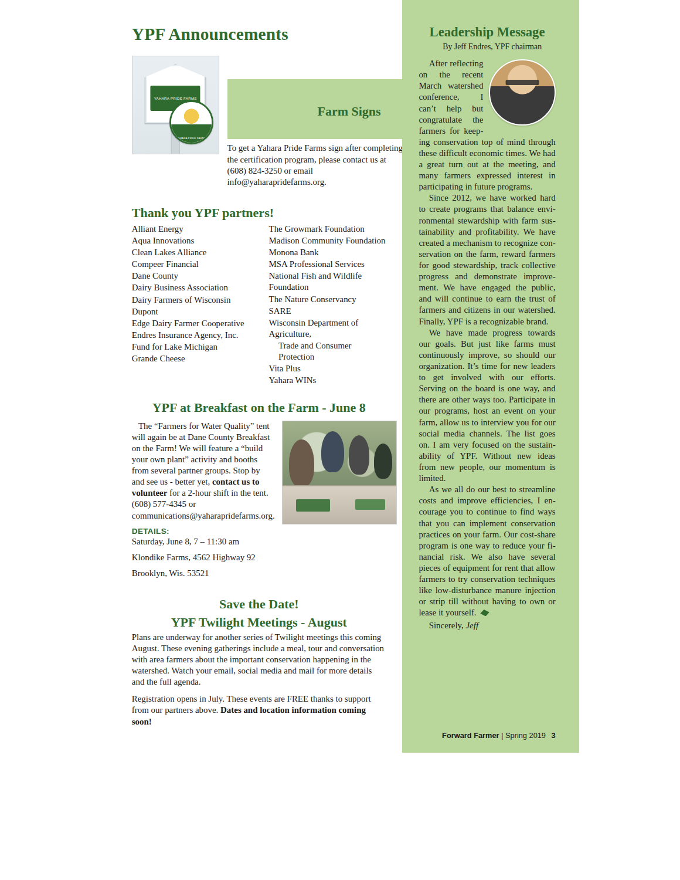YPF Announcements
Farm Signs
To get a Yahara Pride Farms sign after completing the certification program, please contact us at (608) 824-3250 or email info@yaharapridefarms.org.
Thank you YPF partners!
Alliant Energy
Aqua Innovations
Clean Lakes Alliance
Compeer Financial
Dane County
Dairy Business Association
Dairy Farmers of Wisconsin
Dupont
Edge Dairy Farmer Cooperative
Endres Insurance Agency, Inc.
Fund for Lake Michigan
Grande Cheese
The Growmark Foundation
Madison Community Foundation
Monona Bank
MSA Professional Services
National Fish and Wildlife Foundation
The Nature Conservancy
SARE
Wisconsin Department of Agriculture,
Trade and Consumer Protection
Vita Plus
Yahara WINs
YPF at Breakfast on the Farm - June 8
The “Farmers for Water Quality” tent will again be at Dane County Breakfast on the Farm! We will feature a “build your own plant” activity and booths from several partner groups. Stop by and see us - better yet, contact us to volunteer for a 2-hour shift in the tent. (608) 577-4345 or communications@yaharapridefarms.org.
DETAILS:
Saturday, June 8, 7 – 11:30 am
Klondike Farms, 4562 Highway 92
Brooklyn, Wis. 53521
Save the Date!
YPF Twilight Meetings - August
Plans are underway for another series of Twilight meetings this coming August. These evening gatherings include a meal, tour and conversation with area farmers about the important conservation happening in the watershed. Watch your email, social media and mail for more details and the full agenda.
Registration opens in July. These events are FREE thanks to support from our partners above. Dates and location information coming soon!
Leadership Message
By Jeff Endres, YPF chairman
After reflecting on the recent March watershed conference, I can’t help but congratulate the farmers for keeping conservation top of mind through these difficult economic times. We had a great turn out at the meeting, and many farmers expressed interest in participating in future programs.
Since 2012, we have worked hard to create programs that balance environmental stewardship with farm sustainability and profitability. We have created a mechanism to recognize conservation on the farm, reward farmers for good stewardship, track collective progress and demonstrate improvement. We have engaged the public, and will continue to earn the trust of farmers and citizens in our watershed. Finally, YPF is a recognizable brand.
We have made progress towards our goals. But just like farms must continuously improve, so should our organization. It’s time for new leaders to get involved with our efforts. Serving on the board is one way, and there are other ways too. Participate in our programs, host an event on your farm, allow us to interview you for our social media channels. The list goes on. I am very focused on the sustainability of YPF. Without new ideas from new people, our momentum is limited.
As we all do our best to streamline costs and improve efficiencies, I encourage you to continue to find ways that you can implement conservation practices on your farm. Our cost-share program is one way to reduce your financial risk. We also have several pieces of equipment for rent that allow farmers to try conservation techniques like low-disturbance manure injection or strip till without having to own or lease it yourself.
Sincerely, Jeff
Forward Farmer | Spring 2019 3